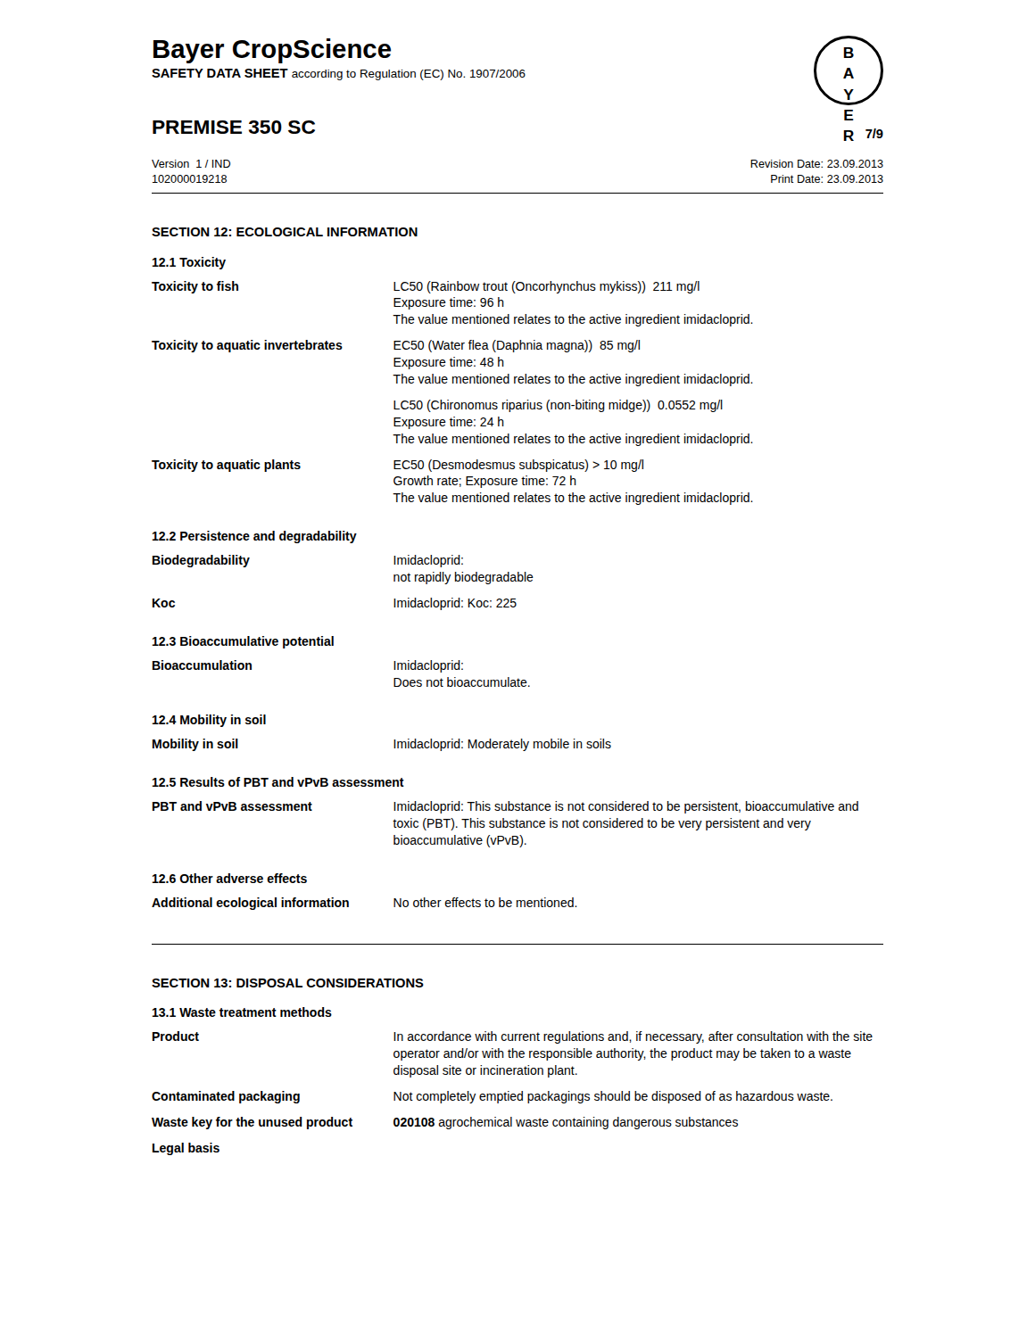Bayer CropScience
SAFETY DATA SHEET according to Regulation (EC) No. 1907/2006
B A Y E R
PREMISE 350 SC
7/9
Version 1 / IND
102000019218
Revision Date: 23.09.2013
Print Date: 23.09.2013
SECTION 12: ECOLOGICAL INFORMATION
12.1 Toxicity
| Toxicity to fish | LC50 (Rainbow trout (Oncorhynchus mykiss)) 211 mg/l Exposure time: 96 h The value mentioned relates to the active ingredient imidacloprid. |
| Toxicity to aquatic invertebrates | EC50 (Water flea (Daphnia magna)) 85 mg/l Exposure time: 48 h The value mentioned relates to the active ingredient imidacloprid. |
| | LC50 (Chironomus riparius (non-biting midge)) 0.0552 mg/l Exposure time: 24 h The value mentioned relates to the active ingredient imidacloprid. |
| Toxicity to aquatic plants | EC50 (Desmodesmus subspicatus) > 10 mg/l Growth rate; Exposure time: 72 h The value mentioned relates to the active ingredient imidacloprid. |
12.2 Persistence and degradability
| Biodegradability | Imidacloprid: not rapidly biodegradable |
| Koc | Imidacloprid: Koc: 225 |
12.3 Bioaccumulative potential
| Bioaccumulation | Imidacloprid: Does not bioaccumulate. |
12.4 Mobility in soil
| Mobility in soil | Imidacloprid: Moderately mobile in soils |
12.5 Results of PBT and vPvB assessment
| PBT and vPvB assessment | Imidacloprid: This substance is not considered to be persistent, bioaccumulative and toxic (PBT). This substance is not considered to be very persistent and very bioaccumulative (vPvB). |
12.6 Other adverse effects
| Additional ecological information | No other effects to be mentioned. |
SECTION 13: DISPOSAL CONSIDERATIONS
13.1 Waste treatment methods
| Product | In accordance with current regulations and, if necessary, after consultation with the site operator and/or with the responsible authority, the product may be taken to a waste disposal site or incineration plant. |
| Contaminated packaging | Not completely emptied packagings should be disposed of as hazardous waste. |
| Waste key for the unused product | 020108 agrochemical waste containing dangerous substances |
| Legal basis | |